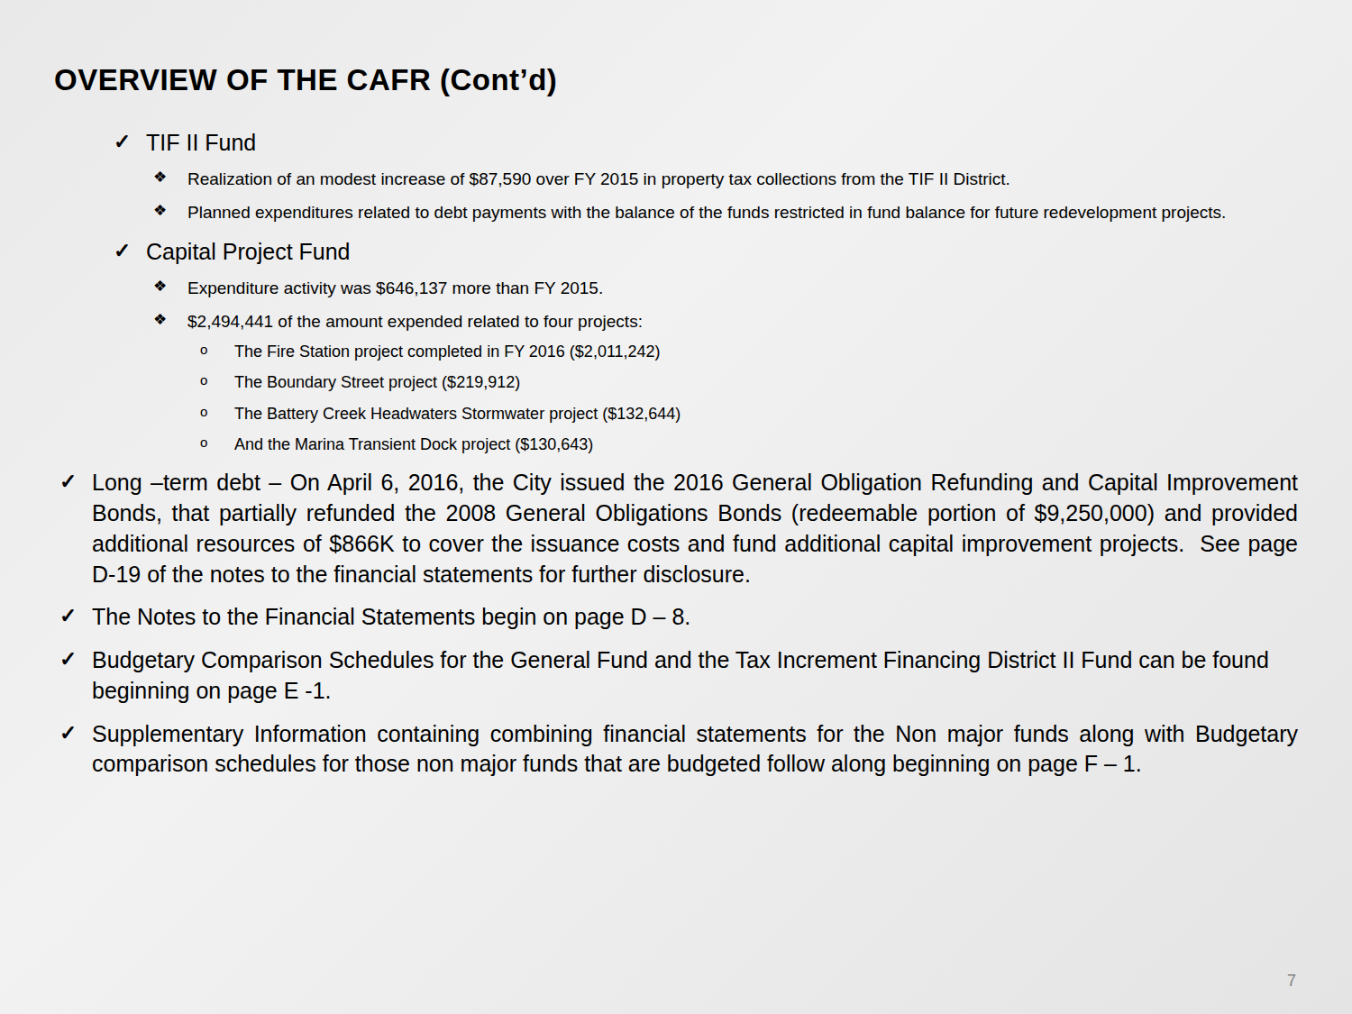OVERVIEW OF THE CAFR (Cont’d)
TIF II Fund
Realization of an modest increase of $87,590 over FY 2015 in property tax collections from the TIF II District.
Planned expenditures related to debt payments with the balance of the funds restricted in fund balance for future redevelopment projects.
Capital Project Fund
Expenditure activity was $646,137 more than FY 2015.
$2,494,441 of the amount expended related to four projects:
The Fire Station project completed in FY 2016 ($2,011,242)
The Boundary Street project ($219,912)
The Battery Creek Headwaters Stormwater project ($132,644)
And the Marina Transient Dock project ($130,643)
Long –term debt – On April 6, 2016, the City issued the 2016 General Obligation Refunding and Capital Improvement Bonds, that partially refunded the 2008 General Obligations Bonds (redeemable portion of $9,250,000) and provided additional resources of $866K to cover the issuance costs and fund additional capital improvement projects. See page D-19 of the notes to the financial statements for further disclosure.
The Notes to the Financial Statements begin on page D – 8.
Budgetary Comparison Schedules for the General Fund and the Tax Increment Financing District II Fund can be found beginning on page E -1.
Supplementary Information containing combining financial statements for the Non major funds along with Budgetary comparison schedules for those non major funds that are budgeted follow along beginning on page F – 1.
7